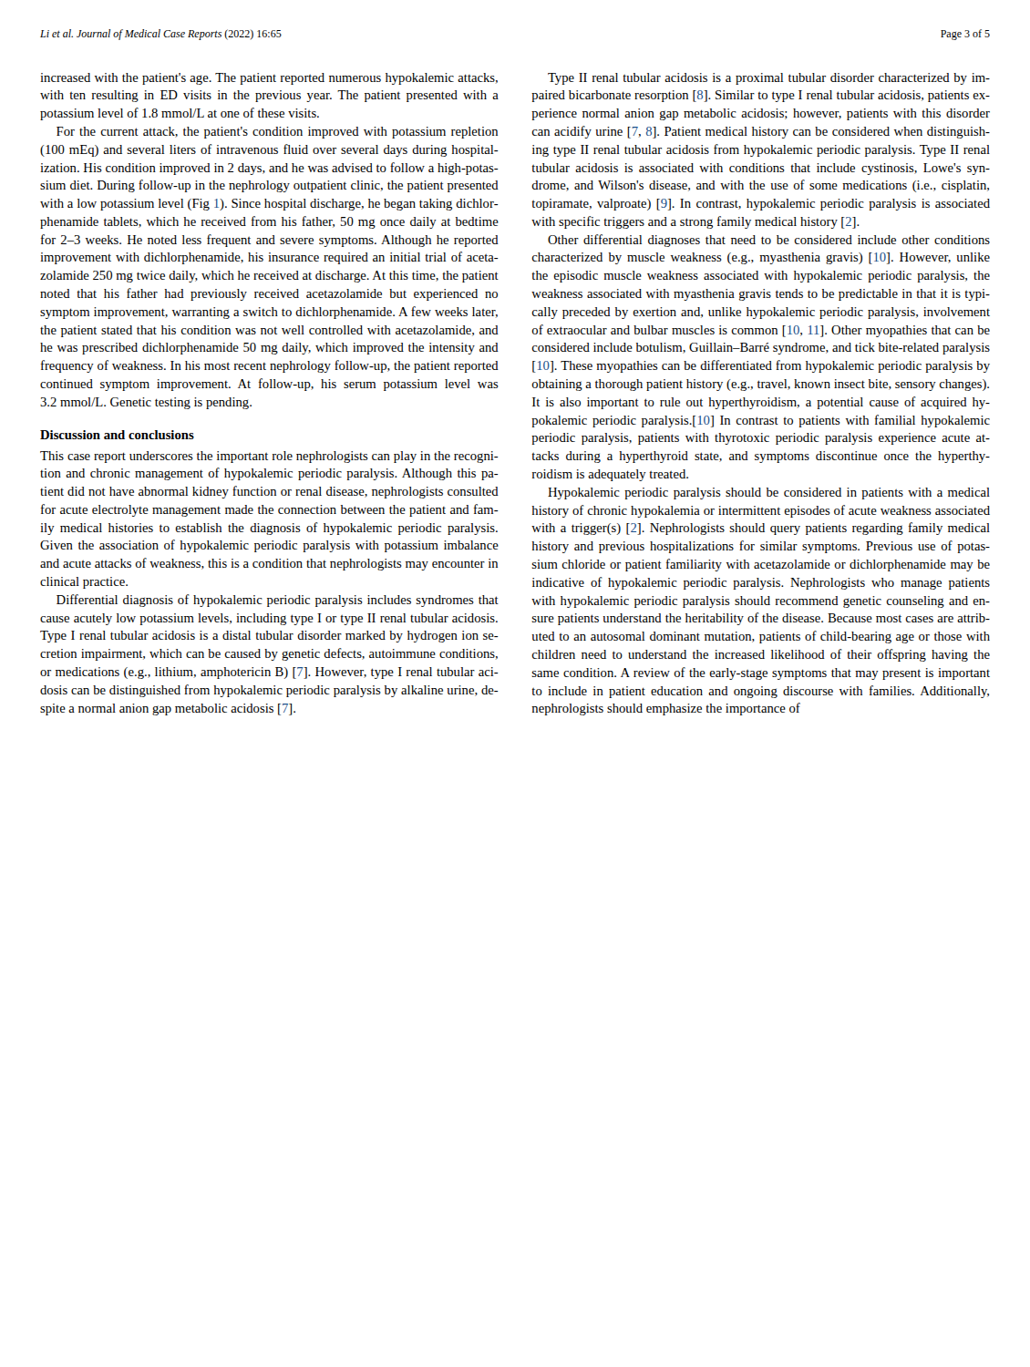Li et al. Journal of Medical Case Reports (2022) 16:65
Page 3 of 5
increased with the patient's age. The patient reported numerous hypokalemic attacks, with ten resulting in ED visits in the previous year. The patient presented with a potassium level of 1.8 mmol/L at one of these visits.
For the current attack, the patient's condition improved with potassium repletion (100 mEq) and several liters of intravenous fluid over several days during hospitalization. His condition improved in 2 days, and he was advised to follow a high-potassium diet. During follow-up in the nephrology outpatient clinic, the patient presented with a low potassium level (Fig 1). Since hospital discharge, he began taking dichlorphenamide tablets, which he received from his father, 50 mg once daily at bedtime for 2–3 weeks. He noted less frequent and severe symptoms. Although he reported improvement with dichlorphenamide, his insurance required an initial trial of acetazolamide 250 mg twice daily, which he received at discharge. At this time, the patient noted that his father had previously received acetazolamide but experienced no symptom improvement, warranting a switch to dichlorphenamide. A few weeks later, the patient stated that his condition was not well controlled with acetazolamide, and he was prescribed dichlorphenamide 50 mg daily, which improved the intensity and frequency of weakness. In his most recent nephrology follow-up, the patient reported continued symptom improvement. At follow-up, his serum potassium level was 3.2 mmol/L. Genetic testing is pending.
Discussion and conclusions
This case report underscores the important role nephrologists can play in the recognition and chronic management of hypokalemic periodic paralysis. Although this patient did not have abnormal kidney function or renal disease, nephrologists consulted for acute electrolyte management made the connection between the patient and family medical histories to establish the diagnosis of hypokalemic periodic paralysis. Given the association of hypokalemic periodic paralysis with potassium imbalance and acute attacks of weakness, this is a condition that nephrologists may encounter in clinical practice.
Differential diagnosis of hypokalemic periodic paralysis includes syndromes that cause acutely low potassium levels, including type I or type II renal tubular acidosis. Type I renal tubular acidosis is a distal tubular disorder marked by hydrogen ion secretion impairment, which can be caused by genetic defects, autoimmune conditions, or medications (e.g., lithium, amphotericin B) [7]. However, type I renal tubular acidosis can be distinguished from hypokalemic periodic paralysis by alkaline urine, despite a normal anion gap metabolic acidosis [7].
Type II renal tubular acidosis is a proximal tubular disorder characterized by impaired bicarbonate resorption [8]. Similar to type I renal tubular acidosis, patients experience normal anion gap metabolic acidosis; however, patients with this disorder can acidify urine [7, 8]. Patient medical history can be considered when distinguishing type II renal tubular acidosis from hypokalemic periodic paralysis. Type II renal tubular acidosis is associated with conditions that include cystinosis, Lowe's syndrome, and Wilson's disease, and with the use of some medications (i.e., cisplatin, topiramate, valproate) [9]. In contrast, hypokalemic periodic paralysis is associated with specific triggers and a strong family medical history [2].
Other differential diagnoses that need to be considered include other conditions characterized by muscle weakness (e.g., myasthenia gravis) [10]. However, unlike the episodic muscle weakness associated with hypokalemic periodic paralysis, the weakness associated with myasthenia gravis tends to be predictable in that it is typically preceded by exertion and, unlike hypokalemic periodic paralysis, involvement of extraocular and bulbar muscles is common [10, 11]. Other myopathies that can be considered include botulism, Guillain–Barré syndrome, and tick bite-related paralysis [10]. These myopathies can be differentiated from hypokalemic periodic paralysis by obtaining a thorough patient history (e.g., travel, known insect bite, sensory changes). It is also important to rule out hyperthyroidism, a potential cause of acquired hypokalemic periodic paralysis.[10] In contrast to patients with familial hypokalemic periodic paralysis, patients with thyrotoxic periodic paralysis experience acute attacks during a hyperthyroid state, and symptoms discontinue once the hyperthyroidism is adequately treated.
Hypokalemic periodic paralysis should be considered in patients with a medical history of chronic hypokalemia or intermittent episodes of acute weakness associated with a trigger(s) [2]. Nephrologists should query patients regarding family medical history and previous hospitalizations for similar symptoms. Previous use of potassium chloride or patient familiarity with acetazolamide or dichlorphenamide may be indicative of hypokalemic periodic paralysis. Nephrologists who manage patients with hypokalemic periodic paralysis should recommend genetic counseling and ensure patients understand the heritability of the disease. Because most cases are attributed to an autosomal dominant mutation, patients of child-bearing age or those with children need to understand the increased likelihood of their offspring having the same condition. A review of the early-stage symptoms that may present is important to include in patient education and ongoing discourse with families. Additionally, nephrologists should emphasize the importance of